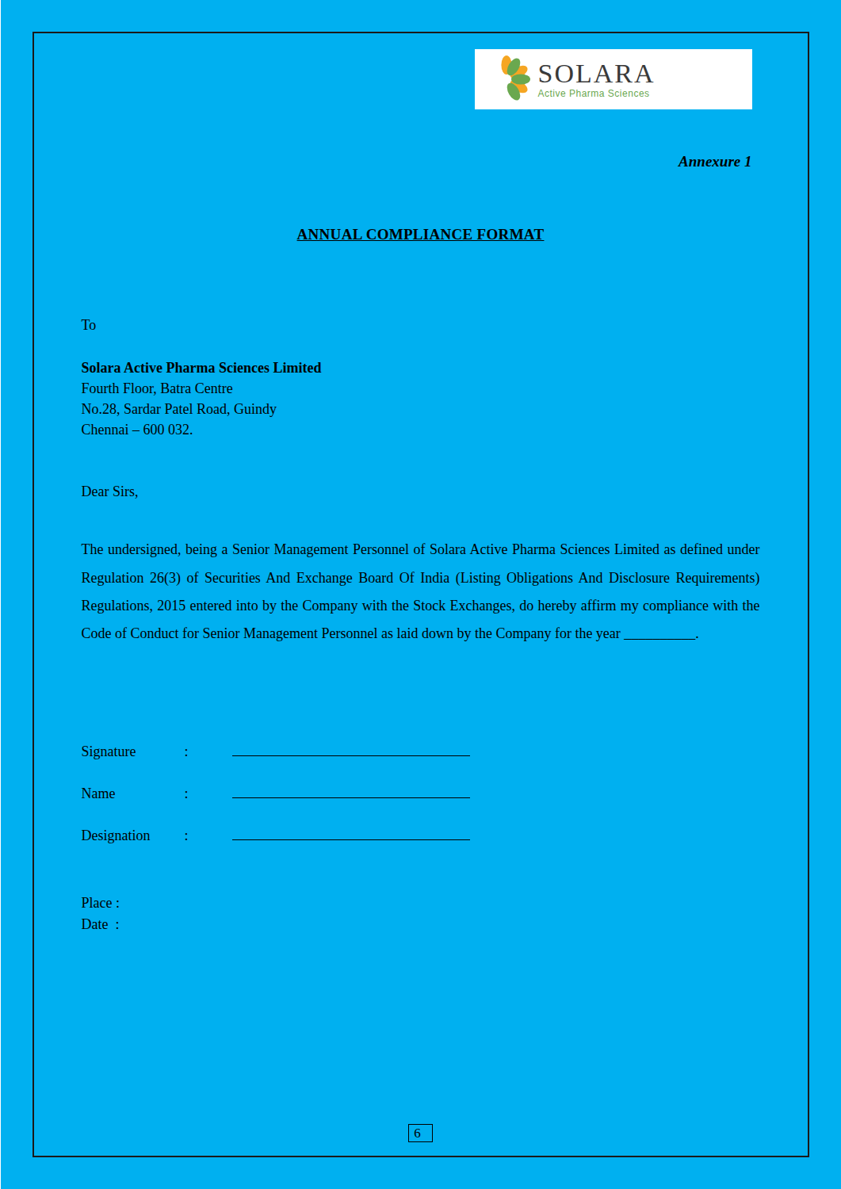SOLARA
Active Pharma Sciences
Annexure 1
ANNUAL COMPLIANCE FORMAT
To
Solara Active Pharma Sciences Limited
Fourth Floor, Batra Centre
No.28, Sardar Patel Road, Guindy
Chennai – 600 032.
Dear Sirs,
The undersigned, being a Senior Management Personnel of Solara Active Pharma Sciences Limited as defined under Regulation 26(3) of Securities And Exchange Board Of India (Listing Obligations And Disclosure Requirements) Regulations, 2015 entered into by the Company with the Stock Exchanges, do hereby affirm my compliance with the Code of Conduct for Senior Management Personnel as laid down by the Company for the year __________.
| Signature | : | |
| Name | : | |
| Designation | : | |
Place :
Date :
6